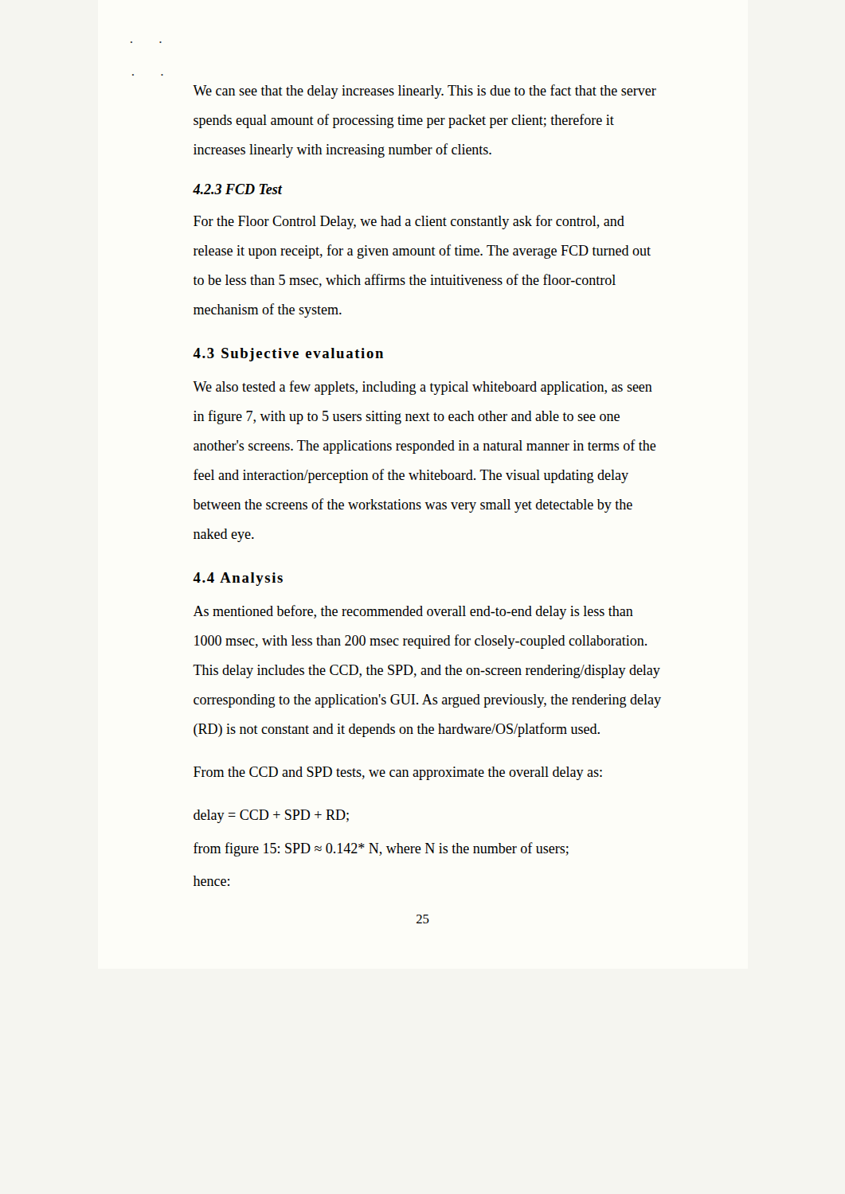. . . .
We can see that the delay increases linearly. This is due to the fact that the server spends equal amount of processing time per packet per client; therefore it increases linearly with increasing number of clients.
4.2.3 FCD Test
For the Floor Control Delay, we had a client constantly ask for control, and release it upon receipt, for a given amount of time. The average FCD turned out to be less than 5 msec, which affirms the intuitiveness of the floor-control mechanism of the system.
4.3 Subjective evaluation
We also tested a few applets, including a typical whiteboard application, as seen in figure 7, with up to 5 users sitting next to each other and able to see one another's screens. The applications responded in a natural manner in terms of the feel and interaction/perception of the whiteboard. The visual updating delay between the screens of the workstations was very small yet detectable by the naked eye.
4.4 Analysis
As mentioned before, the recommended overall end-to-end delay is less than 1000 msec, with less than 200 msec required for closely-coupled collaboration. This delay includes the CCD, the SPD, and the on-screen rendering/display delay corresponding to the application's GUI. As argued previously, the rendering delay (RD) is not constant and it depends on the hardware/OS/platform used.
From the CCD and SPD tests, we can approximate the overall delay as:
delay = CCD + SPD + RD;
from figure 15: SPD ≈ 0.142* N, where N is the number of users;
hence:
25